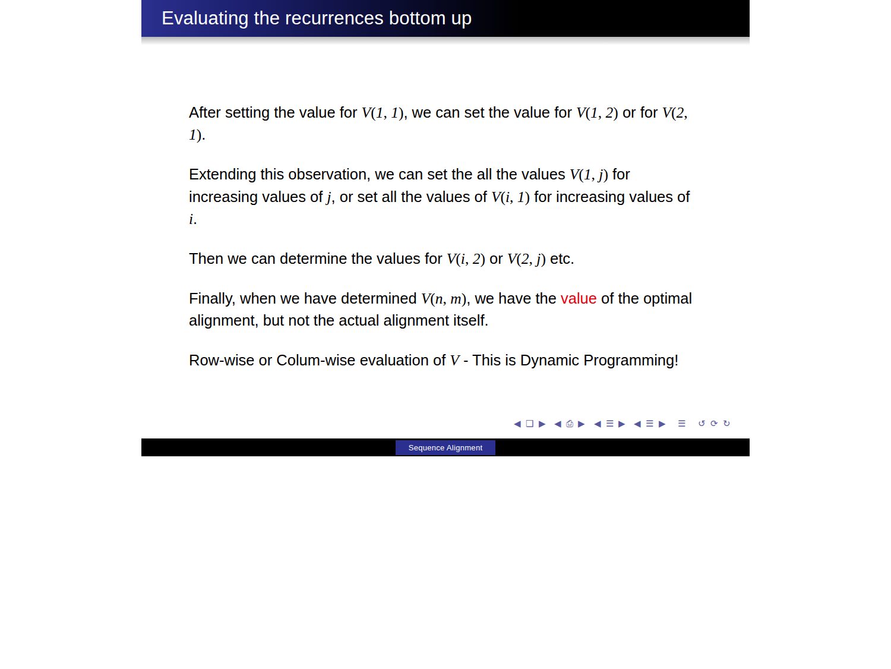Evaluating the recurrences bottom up
After setting the value for V(1, 1), we can set the value for V(1, 2) or for V(2, 1).
Extending this observation, we can set the all the values V(1, j) for increasing values of j, or set all the values of V(i, 1) for increasing values of i.
Then we can determine the values for V(i, 2) or V(2, j) etc.
Finally, when we have determined V(n, m), we have the value of the optimal alignment, but not the actual alignment itself.
Row-wise or Colum-wise evaluation of V - This is Dynamic Programming!
◀ ❑ ▶ ◀ ⎙ ▶ ◀ ☰ ▶ ◀ ☰ ▶ ☰ ↺ ⟳ ↻
Sequence Alignment